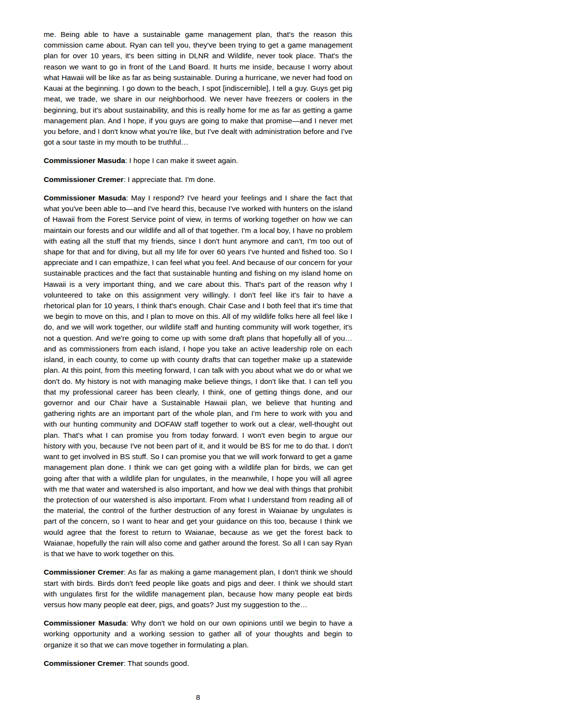me. Being able to have a sustainable game management plan, that's the reason this commission came about. Ryan can tell you, they've been trying to get a game management plan for over 10 years, it's been sitting in DLNR and Wildlife, never took place. That's the reason we want to go in front of the Land Board. It hurts me inside, because I worry about what Hawaii will be like as far as being sustainable. During a hurricane, we never had food on Kauai at the beginning. I go down to the beach, I spot [indiscernible], I tell a guy. Guys get pig meat, we trade, we share in our neighborhood. We never have freezers or coolers in the beginning, but it's about sustainability, and this is really home for me as far as getting a game management plan. And I hope, if you guys are going to make that promise—and I never met you before, and I don't know what you're like, but I've dealt with administration before and I've got a sour taste in my mouth to be truthful…
Commissioner Masuda: I hope I can make it sweet again.
Commissioner Cremer: I appreciate that. I'm done.
Commissioner Masuda: May I respond? I've heard your feelings and I share the fact that what you've been able to—and I've heard this, because I've worked with hunters on the island of Hawaii from the Forest Service point of view, in terms of working together on how we can maintain our forests and our wildlife and all of that together. I'm a local boy, I have no problem with eating all the stuff that my friends, since I don't hunt anymore and can't, I'm too out of shape for that and for diving, but all my life for over 60 years I've hunted and fished too. So I appreciate and I can empathize, I can feel what you feel. And because of our concern for your sustainable practices and the fact that sustainable hunting and fishing on my island home on Hawaii is a very important thing, and we care about this. That's part of the reason why I volunteered to take on this assignment very willingly. I don't feel like it's fair to have a rhetorical plan for 10 years, I think that's enough. Chair Case and I both feel that it's time that we begin to move on this, and I plan to move on this. All of my wildlife folks here all feel like I do, and we will work together, our wildlife staff and hunting community will work together, it's not a question. And we're going to come up with some draft plans that hopefully all of you… and as commissioners from each island, I hope you take an active leadership role on each island, in each county, to come up with county drafts that can together make up a statewide plan. At this point, from this meeting forward, I can talk with you about what we do or what we don't do. My history is not with managing make believe things, I don't like that. I can tell you that my professional career has been clearly, I think, one of getting things done, and our governor and our Chair have a Sustainable Hawaii plan, we believe that hunting and gathering rights are an important part of the whole plan, and I'm here to work with you and with our hunting community and DOFAW staff together to work out a clear, well-thought out plan. That's what I can promise you from today forward. I won't even begin to argue our history with you, because I've not been part of it, and it would be BS for me to do that. I don't want to get involved in BS stuff. So I can promise you that we will work forward to get a game management plan done. I think we can get going with a wildlife plan for birds, we can get going after that with a wildlife plan for ungulates, in the meanwhile, I hope you will all agree with me that water and watershed is also important, and how we deal with things that prohibit the protection of our watershed is also important. From what I understand from reading all of the material, the control of the further destruction of any forest in Waianae by ungulates is part of the concern, so I want to hear and get your guidance on this too, because I think we would agree that the forest to return to Waianae, because as we get the forest back to Waianae, hopefully the rain will also come and gather around the forest. So all I can say Ryan is that we have to work together on this.
Commissioner Cremer: As far as making a game management plan, I don't think we should start with birds. Birds don't feed people like goats and pigs and deer. I think we should start with ungulates first for the wildlife management plan, because how many people eat birds versus how many people eat deer, pigs, and goats? Just my suggestion to the…
Commissioner Masuda: Why don't we hold on our own opinions until we begin to have a working opportunity and a working session to gather all of your thoughts and begin to organize it so that we can move together in formulating a plan.
Commissioner Cremer: That sounds good.
8